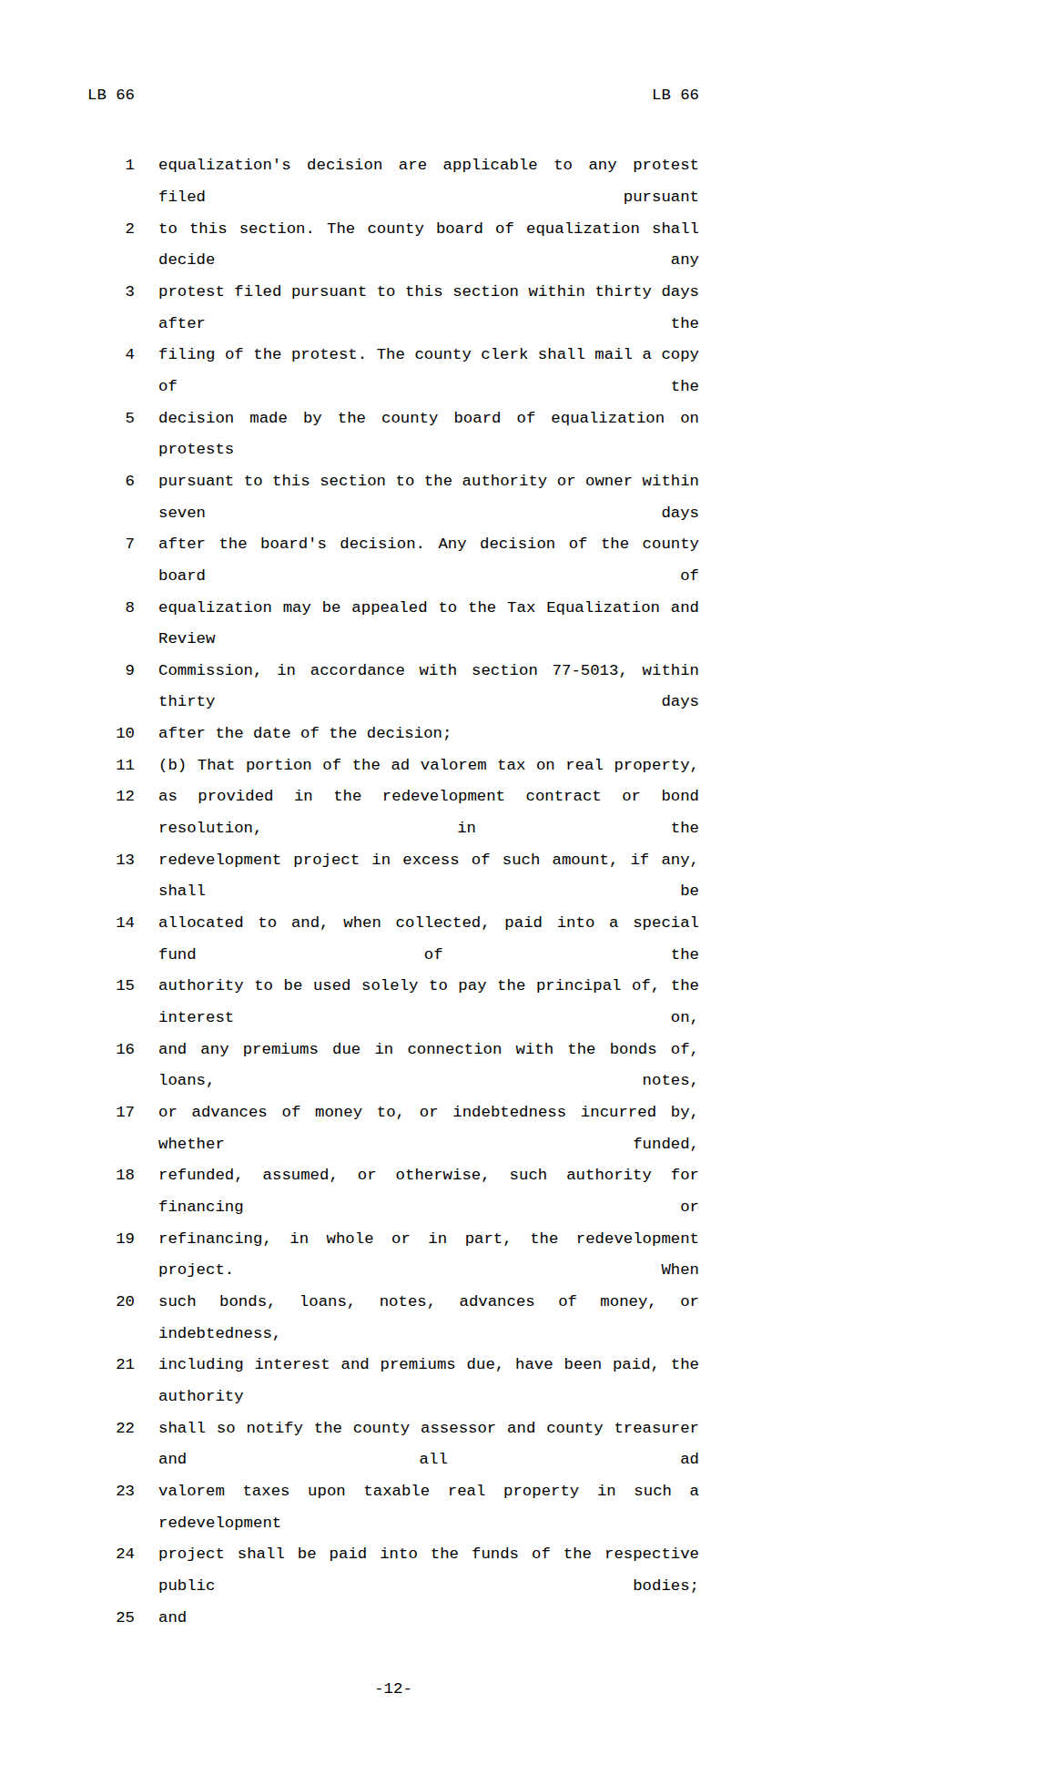LB 66 LB 66
1 equalization's decision are applicable to any protest filed pursuant
2 to this section. The county board of equalization shall decide any
3 protest filed pursuant to this section within thirty days after the
4 filing of the protest. The county clerk shall mail a copy of the
5 decision made by the county board of equalization on protests
6 pursuant to this section to the authority or owner within seven days
7 after the board's decision. Any decision of the county board of
8 equalization may be appealed to the Tax Equalization and Review
9 Commission, in accordance with section 77-5013, within thirty days
10 after the date of the decision;
11(b) That portion of the ad valorem tax on real property,
12 as provided in the redevelopment contract or bond resolution, in the
13 redevelopment project in excess of such amount, if any, shall be
14 allocated to and, when collected, paid into a special fund of the
15 authority to be used solely to pay the principal of, the interest on,
16 and any premiums due in connection with the bonds of, loans, notes,
17 or advances of money to, or indebtedness incurred by, whether funded,
18 refunded, assumed, or otherwise, such authority for financing or
19 refinancing, in whole or in part, the redevelopment project. When
20 such bonds, loans, notes, advances of money, or indebtedness,
21 including interest and premiums due, have been paid, the authority
22 shall so notify the county assessor and county treasurer and all ad
23 valorem taxes upon taxable real property in such a redevelopment
24 project shall be paid into the funds of the respective public bodies;
25 and
-12-